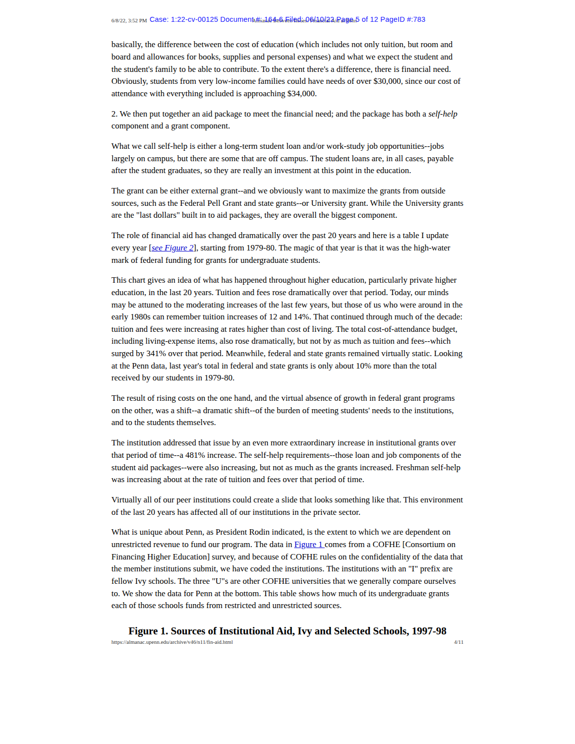6/8/22, 3:52 PM
Almanac Between Issues: Financial Aid at Penn
Case: 1:22-cv-00125 Document #: 164-6 Filed: 06/10/22 Page 5 of 12 PageID #:783
basically, the difference between the cost of education (which includes not only tuition, but room and board and allowances for books, supplies and personal expenses) and what we expect the student and the student's family to be able to contribute. To the extent there's a difference, there is financial need. Obviously, students from very low-income families could have needs of over $30,000, since our cost of attendance with everything included is approaching $34,000.
2. We then put together an aid package to meet the financial need; and the package has both a self-help component and a grant component.
What we call self-help is either a long-term student loan and/or work-study job opportunities--jobs largely on campus, but there are some that are off campus. The student loans are, in all cases, payable after the student graduates, so they are really an investment at this point in the education.
The grant can be either external grant--and we obviously want to maximize the grants from outside sources, such as the Federal Pell Grant and state grants--or University grant. While the University grants are the "last dollars" built in to aid packages, they are overall the biggest component.
The role of financial aid has changed dramatically over the past 20 years and here is a table I update every year [see Figure 2], starting from 1979-80. The magic of that year is that it was the high-water mark of federal funding for grants for undergraduate students.
This chart gives an idea of what has happened throughout higher education, particularly private higher education, in the last 20 years. Tuition and fees rose dramatically over that period. Today, our minds may be attuned to the moderating increases of the last few years, but those of us who were around in the early 1980s can remember tuition increases of 12 and 14%. That continued through much of the decade: tuition and fees were increasing at rates higher than cost of living. The total cost-of-attendance budget, including living-expense items, also rose dramatically, but not by as much as tuition and fees--which surged by 341% over that period. Meanwhile, federal and state grants remained virtually static. Looking at the Penn data, last year's total in federal and state grants is only about 10% more than the total received by our students in 1979-80.
The result of rising costs on the one hand, and the virtual absence of growth in federal grant programs on the other, was a shift--a dramatic shift--of the burden of meeting students' needs to the institutions, and to the students themselves.
The institution addressed that issue by an even more extraordinary increase in institutional grants over that period of time--a 481% increase. The self-help requirements--those loan and job components of the student aid packages--were also increasing, but not as much as the grants increased. Freshman self-help was increasing about at the rate of tuition and fees over that period of time.
Virtually all of our peer institutions could create a slide that looks something like that. This environment of the last 20 years has affected all of our institutions in the private sector.
What is unique about Penn, as President Rodin indicated, is the extent to which we are dependent on unrestricted revenue to fund our program. The data in Figure 1 comes from a COFHE [Consortium on Financing Higher Education] survey, and because of COFHE rules on the confidentiality of the data that the member institutions submit, we have coded the institutions. The institutions with an "I" prefix are fellow Ivy schools. The three "U"s are other COFHE universities that we generally compare ourselves to. We show the data for Penn at the bottom. This table shows how much of its undergraduate grants each of those schools funds from restricted and unrestricted sources.
Figure 1. Sources of Institutional Aid, Ivy and Selected Schools, 1997-98
https://almanac.upenn.edu/archive/v46/n11/fin-aid.html
4/11